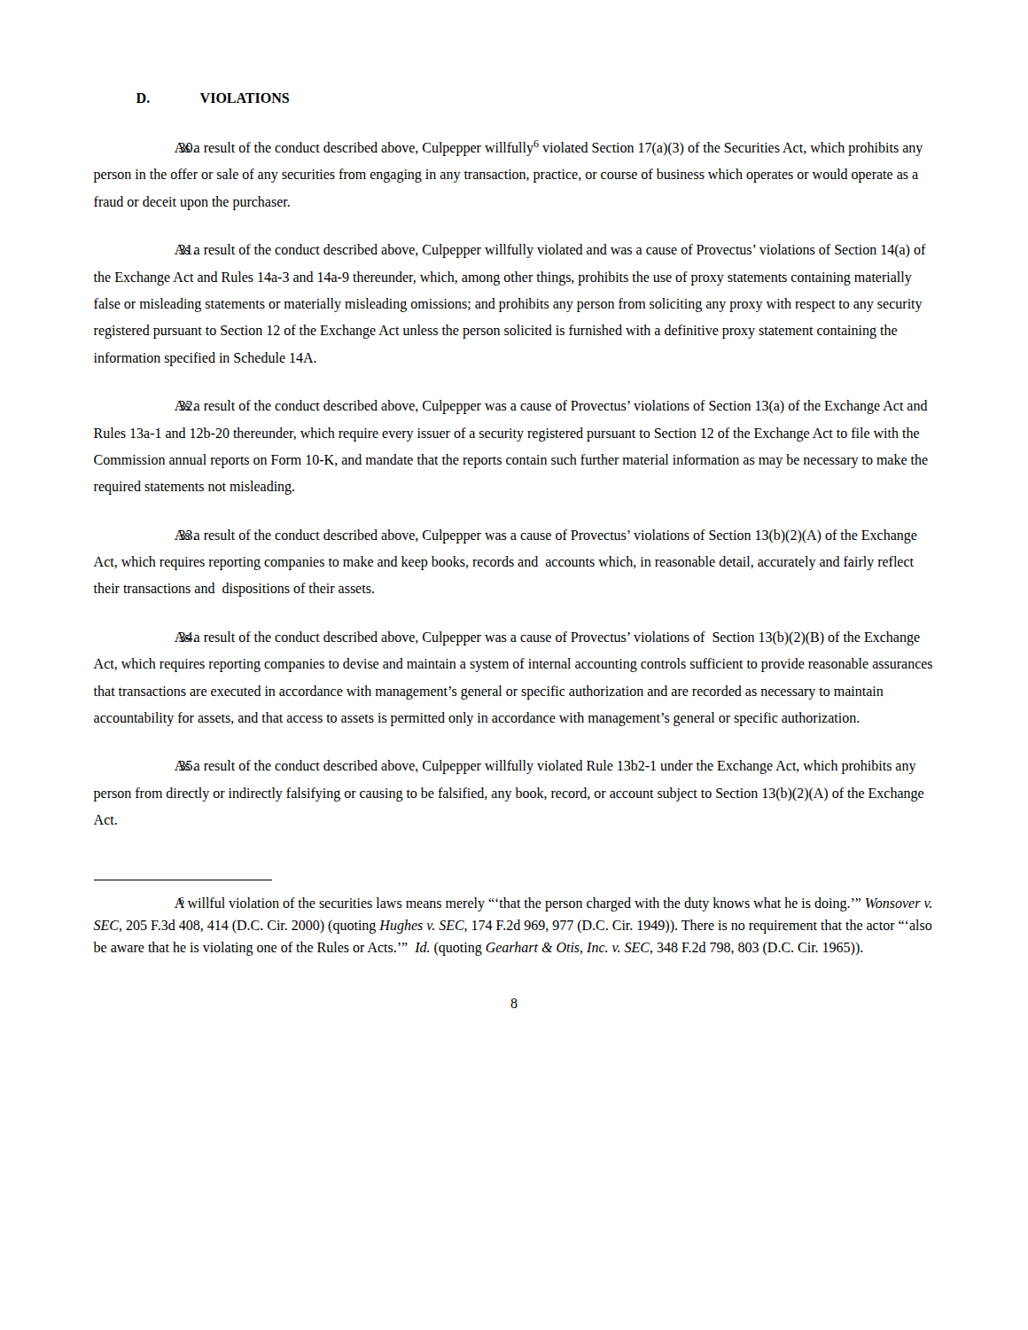D. VIOLATIONS
30. As a result of the conduct described above, Culpepper willfully6 violated Section 17(a)(3) of the Securities Act, which prohibits any person in the offer or sale of any securities from engaging in any transaction, practice, or course of business which operates or would operate as a fraud or deceit upon the purchaser.
31. As a result of the conduct described above, Culpepper willfully violated and was a cause of Provectus’ violations of Section 14(a) of the Exchange Act and Rules 14a-3 and 14a-9 thereunder, which, among other things, prohibits the use of proxy statements containing materially false or misleading statements or materially misleading omissions; and prohibits any person from soliciting any proxy with respect to any security registered pursuant to Section 12 of the Exchange Act unless the person solicited is furnished with a definitive proxy statement containing the information specified in Schedule 14A.
32. As a result of the conduct described above, Culpepper was a cause of Provectus’ violations of Section 13(a) of the Exchange Act and Rules 13a-1 and 12b-20 thereunder, which require every issuer of a security registered pursuant to Section 12 of the Exchange Act to file with the Commission annual reports on Form 10-K, and mandate that the reports contain such further material information as may be necessary to make the required statements not misleading.
33. As a result of the conduct described above, Culpepper was a cause of Provectus’ violations of Section 13(b)(2)(A) of the Exchange Act, which requires reporting companies to make and keep books, records and accounts which, in reasonable detail, accurately and fairly reflect their transactions and dispositions of their assets.
34. As a result of the conduct described above, Culpepper was a cause of Provectus’ violations of Section 13(b)(2)(B) of the Exchange Act, which requires reporting companies to devise and maintain a system of internal accounting controls sufficient to provide reasonable assurances that transactions are executed in accordance with management’s general or specific authorization and are recorded as necessary to maintain accountability for assets, and that access to assets is permitted only in accordance with management’s general or specific authorization.
35. As a result of the conduct described above, Culpepper willfully violated Rule 13b2-1 under the Exchange Act, which prohibits any person from directly or indirectly falsifying or causing to be falsified, any book, record, or account subject to Section 13(b)(2)(A) of the Exchange Act.
6 A willful violation of the securities laws means merely “‘that the person charged with the duty knows what he is doing.’” Wonsover v. SEC, 205 F.3d 408, 414 (D.C. Cir. 2000) (quoting Hughes v. SEC, 174 F.2d 969, 977 (D.C. Cir. 1949)). There is no requirement that the actor “‘also be aware that he is violating one of the Rules or Acts.’” Id. (quoting Gearhart & Otis, Inc. v. SEC, 348 F.2d 798, 803 (D.C. Cir. 1965)).
8